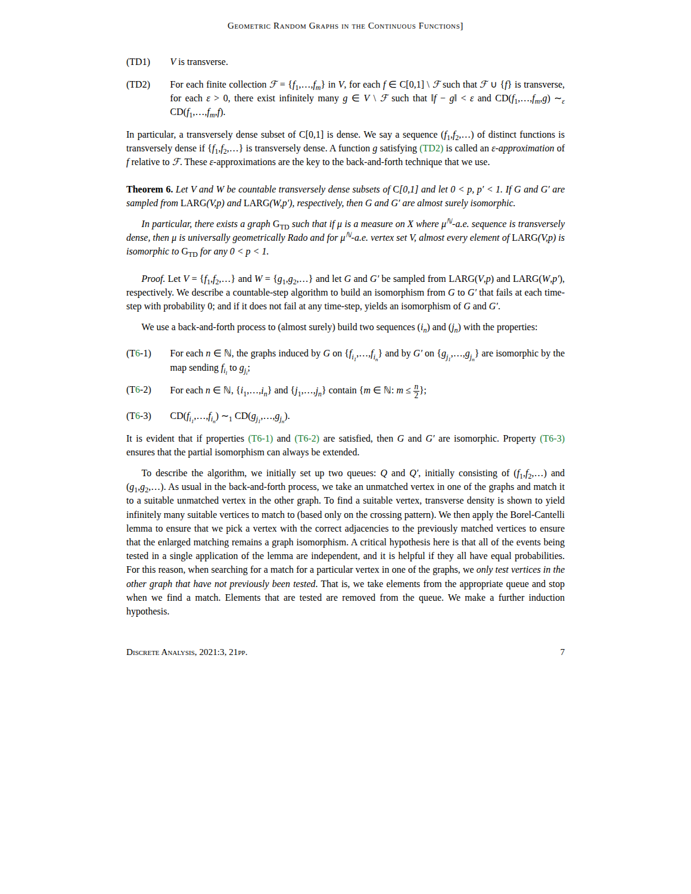Geometric Random Graphs in the Continuous Functions]
(TD1)
V is transverse.
(TD2)
For each finite collection ℱ = {f1,…,fm} in V, for each f ∈ C[0,1] \ ℱ such that ℱ ∪ {f} is transverse, for each ε > 0, there exist infinitely many g ∈ V \ ℱ such that ‖f − g‖ < ε and CD(f1,…,fm,g) ∼ε CD(f1,…,fm,f).
In particular, a transversely dense subset of C[0,1] is dense. We say a sequence (f1,f2,…) of distinct functions is transversely dense if {f1,f2,…} is transversely dense. A function g satisfying (TD2) is called an ε-approximation of f relative to ℱ. These ε-approximations are the key to the back-and-forth technique that we use.
Theorem 6. Let V and W be countable transversely dense subsets of C[0,1] and let 0 < p, p′ < 1. If G and G′ are sampled from LARG(V,p) and LARG(W,p′), respectively, then G and G′ are almost surely isomorphic.
In particular, there exists a graph GTD such that if μ is a measure on X where μℕ-a.e. sequence is transversely dense, then μ is universally geometrically Rado and for μℕ-a.e. vertex set V, almost every element of LARG(V,p) is isomorphic to GTD for any 0 < p < 1.
Proof. Let V = {f1,f2,…} and W = {g1,g2,…} and let G and G′ be sampled from LARG(V,p) and LARG(W,p′), respectively. We describe a countable-step algorithm to build an isomorphism from G to G′ that fails at each time-step with probability 0; and if it does not fail at any time-step, yields an isomorphism of G and G′.
We use a back-and-forth process to (almost surely) build two sequences (in) and (jn) with the properties:
(T6-1)
For each n ∈ ℕ, the graphs induced by G on {fi1,…,fin} and by G′ on {gj1,…,gjn} are isomorphic by the map sending fil to gji;
(T6-2)
For each n ∈ ℕ, {i1,…,in} and {j1,…,jn} contain {m ∈ ℕ: m ≤ n 2};
(T6-3)
CD(fi1,…,fin) ∼1 CD(gj1,…,gjn).
It is evident that if properties (T6-1) and (T6-2) are satisfied, then G and G′ are isomorphic. Property (T6-3) ensures that the partial isomorphism can always be extended.
To describe the algorithm, we initially set up two queues: Q and Q′, initially consisting of (f1,f2,…) and (g1,g2,…). As usual in the back-and-forth process, we take an unmatched vertex in one of the graphs and match it to a suitable unmatched vertex in the other graph. To find a suitable vertex, transverse density is shown to yield infinitely many suitable vertices to match to (based only on the crossing pattern). We then apply the Borel-Cantelli lemma to ensure that we pick a vertex with the correct adjacencies to the previously matched vertices to ensure that the enlarged matching remains a graph isomorphism. A critical hypothesis here is that all of the events being tested in a single application of the lemma are independent, and it is helpful if they all have equal probabilities. For this reason, when searching for a match for a particular vertex in one of the graphs, we only test vertices in the other graph that have not previously been tested. That is, we take elements from the appropriate queue and stop when we find a match. Elements that are tested are removed from the queue. We make a further induction hypothesis.
Discrete Analysis, 2021:3, 21pp. 7